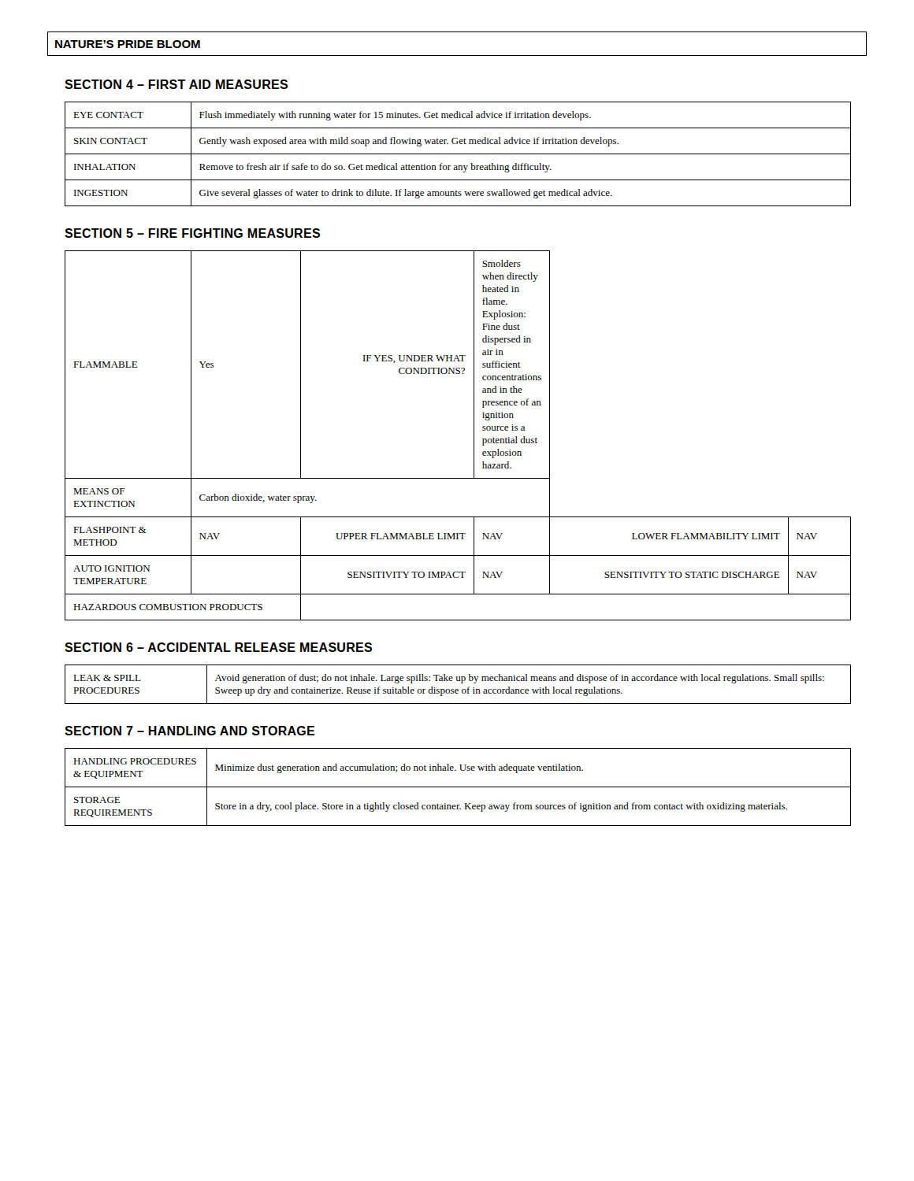NATURE’S PRIDE BLOOM
SECTION 4 – FIRST AID MEASURES
| EYE CONTACT | Flush immediately with running water for 15 minutes. Get medical advice if irritation develops. |
| SKIN CONTACT | Gently wash exposed area with mild soap and flowing water. Get medical advice if irritation develops. |
| INHALATION | Remove to fresh air if safe to do so. Get medical attention for any breathing difficulty. |
| INGESTION | Give several glasses of water to drink to dilute. If large amounts were swallowed get medical advice. |
SECTION 5 – FIRE FIGHTING MEASURES
| FLAMMABLE | Yes | IF YES, UNDER WHAT CONDITIONS? | Smolders when directly heated in flame. Explosion: Fine dust dispersed in air in sufficient concentrations and in the presence of an ignition source is a potential dust explosion hazard. |
| MEANS OF EXTINCTION | Carbon dioxide, water spray. |
| FLASHPOINT & METHOD | NAV | UPPER FLAMMABLE LIMIT | NAV | LOWER FLAMMABILITY LIMIT | NAV |
| AUTO IGNITION TEMPERATURE | | SENSITIVITY TO IMPACT | NAV | SENSITIVITY TO STATIC DISCHARGE | NAV |
| HAZARDOUS COMBUSTION PRODUCTS | |
SECTION 6 – ACCIDENTAL RELEASE MEASURES
| LEAK & SPILL PROCEDURES | Avoid generation of dust; do not inhale. Large spills: Take up by mechanical means and dispose of in accordance with local regulations. Small spills: Sweep up dry and containerize. Reuse if suitable or dispose of in accordance with local regulations. |
SECTION 7 – HANDLING AND STORAGE
| HANDLING PROCEDURES & EQUIPMENT | Minimize dust generation and accumulation; do not inhale. Use with adequate ventilation. |
| STORAGE REQUIREMENTS | Store in a dry, cool place. Store in a tightly closed container. Keep away from sources of ignition and from contact with oxidizing materials. |